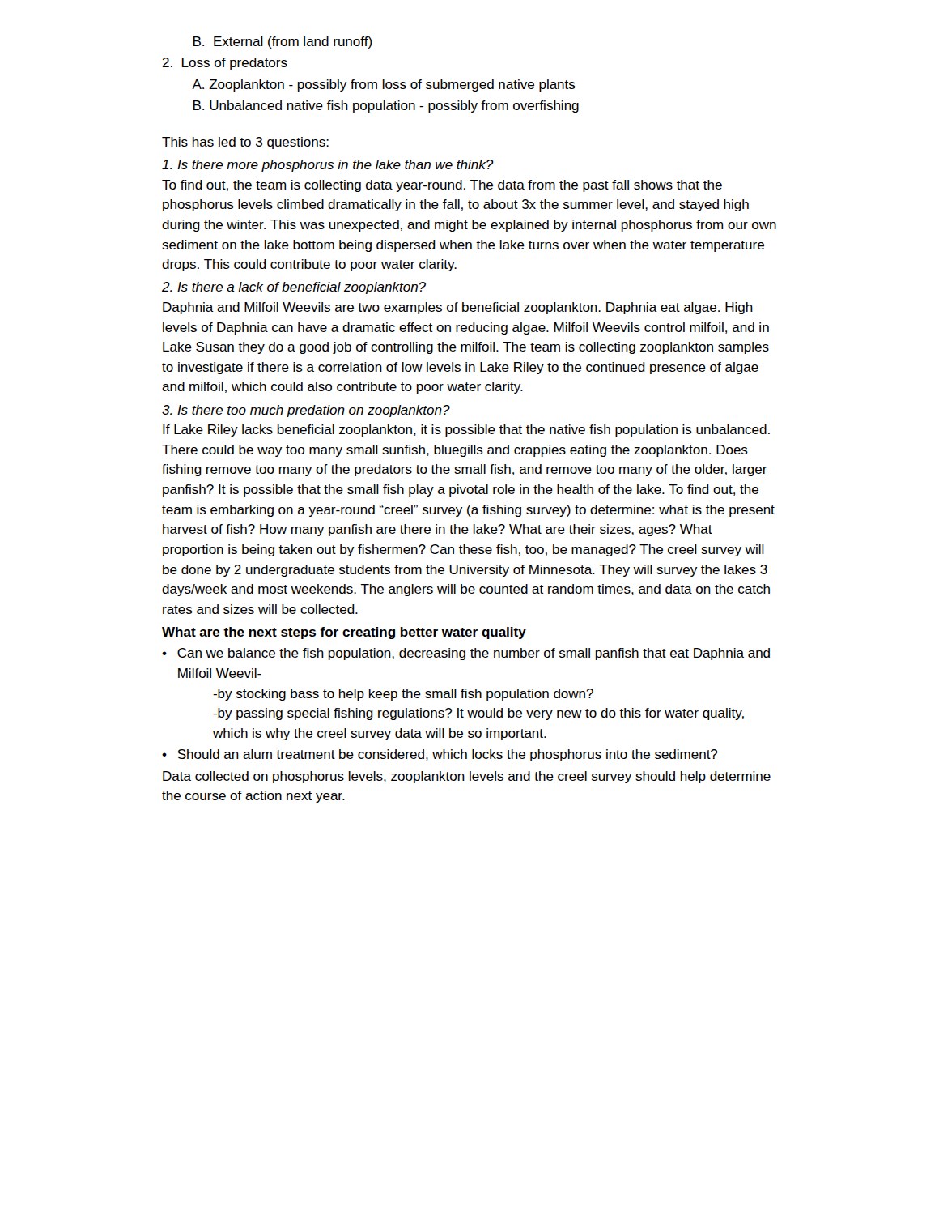B. External (from land runoff)
2. Loss of predators
A. Zooplankton - possibly from loss of submerged native plants
B. Unbalanced native fish population - possibly from overfishing
This has led to 3 questions:
1. Is there more phosphorus in the lake than we think?
To find out, the team is collecting data year-round. The data from the past fall shows that the phosphorus levels climbed dramatically in the fall, to about 3x the summer level, and stayed high during the winter. This was unexpected, and might be explained by internal phosphorus from our own sediment on the lake bottom being dispersed when the lake turns over when the water temperature drops. This could contribute to poor water clarity.
2. Is there a lack of beneficial zooplankton?
Daphnia and Milfoil Weevils are two examples of beneficial zooplankton. Daphnia eat algae. High levels of Daphnia can have a dramatic effect on reducing algae. Milfoil Weevils control milfoil, and in Lake Susan they do a good job of controlling the milfoil. The team is collecting zooplankton samples to investigate if there is a correlation of low levels in Lake Riley to the continued presence of algae and milfoil, which could also contribute to poor water clarity.
3. Is there too much predation on zooplankton?
If Lake Riley lacks beneficial zooplankton, it is possible that the native fish population is unbalanced. There could be way too many small sunfish, bluegills and crappies eating the zooplankton. Does fishing remove too many of the predators to the small fish, and remove too many of the older, larger panfish? It is possible that the small fish play a pivotal role in the health of the lake. To find out, the team is embarking on a year-round “creel” survey (a fishing survey) to determine: what is the present harvest of fish? How many panfish are there in the lake? What are their sizes, ages? What proportion is being taken out by fishermen? Can these fish, too, be managed? The creel survey will be done by 2 undergraduate students from the University of Minnesota. They will survey the lakes 3 days/week and most weekends. The anglers will be counted at random times, and data on the catch rates and sizes will be collected.
What are the next steps for creating better water quality
Can we balance the fish population, decreasing the number of small panfish that eat Daphnia and Milfoil Weevil-
-by stocking bass to help keep the small fish population down?
-by passing special fishing regulations? It would be very new to do this for water quality, which is why the creel survey data will be so important.
Should an alum treatment be considered, which locks the phosphorus into the sediment?
Data collected on phosphorus levels, zooplankton levels and the creel survey should help determine the course of action next year.